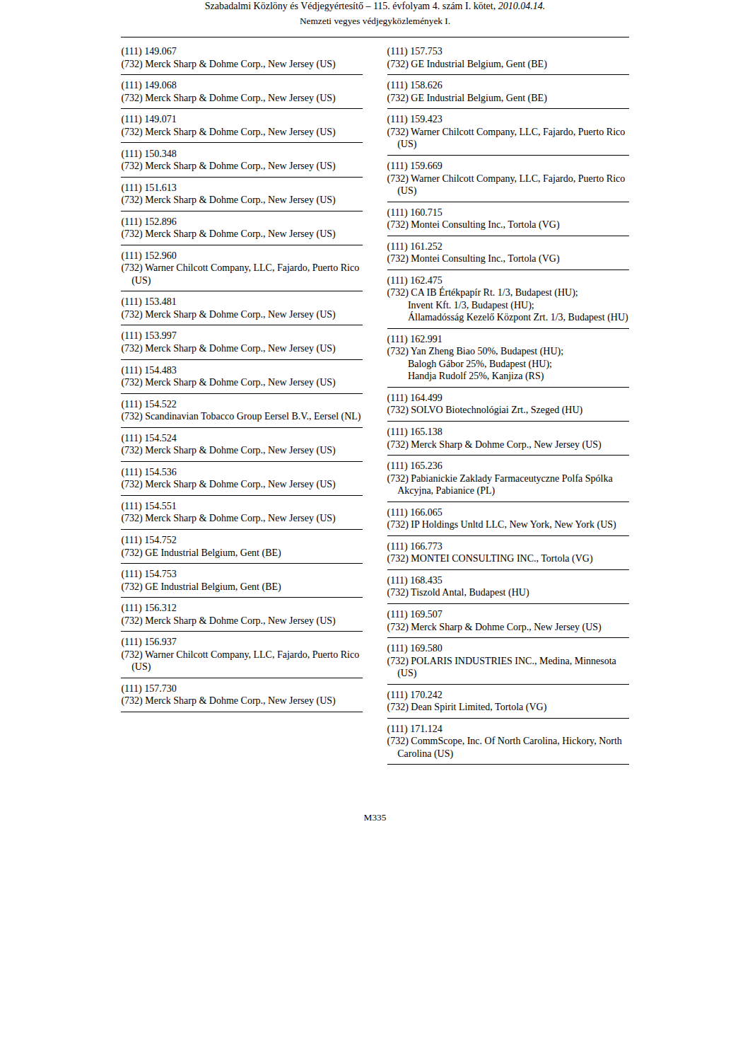Szabadalmi Közlöny és Védjegyértesítő – 115. évfolyam 4. szám I. kötet, 2010.04.14.
Nemzeti vegyes védjegyközlemények I.
(111) 149.067
(732) Merck Sharp & Dohme Corp., New Jersey (US)
(111) 149.068
(732) Merck Sharp & Dohme Corp., New Jersey (US)
(111) 149.071
(732) Merck Sharp & Dohme Corp., New Jersey (US)
(111) 150.348
(732) Merck Sharp & Dohme Corp., New Jersey (US)
(111) 151.613
(732) Merck Sharp & Dohme Corp., New Jersey (US)
(111) 152.896
(732) Merck Sharp & Dohme Corp., New Jersey (US)
(111) 152.960
(732) Warner Chilcott Company, LLC, Fajardo, Puerto Rico (US)
(111) 153.481
(732) Merck Sharp & Dohme Corp., New Jersey (US)
(111) 153.997
(732) Merck Sharp & Dohme Corp., New Jersey (US)
(111) 154.483
(732) Merck Sharp & Dohme Corp., New Jersey (US)
(111) 154.522
(732) Scandinavian Tobacco Group Eersel B.V., Eersel (NL)
(111) 154.524
(732) Merck Sharp & Dohme Corp., New Jersey (US)
(111) 154.536
(732) Merck Sharp & Dohme Corp., New Jersey (US)
(111) 154.551
(732) Merck Sharp & Dohme Corp., New Jersey (US)
(111) 154.752
(732) GE Industrial Belgium, Gent (BE)
(111) 154.753
(732) GE Industrial Belgium, Gent (BE)
(111) 156.312
(732) Merck Sharp & Dohme Corp., New Jersey (US)
(111) 156.937
(732) Warner Chilcott Company, LLC, Fajardo, Puerto Rico (US)
(111) 157.730
(732) Merck Sharp & Dohme Corp., New Jersey (US)
(111) 157.753
(732) GE Industrial Belgium, Gent (BE)
(111) 158.626
(732) GE Industrial Belgium, Gent (BE)
(111) 159.423
(732) Warner Chilcott Company, LLC, Fajardo, Puerto Rico (US)
(111) 159.669
(732) Warner Chilcott Company, LLC, Fajardo, Puerto Rico (US)
(111) 160.715
(732) Montei Consulting Inc., Tortola (VG)
(111) 161.252
(732) Montei Consulting Inc., Tortola (VG)
(111) 162.475
(732) CA IB Értékpapír Rt. 1/3, Budapest (HU);Invent Kft. 1/3, Budapest (HU); Államadósság Kezelő Központ Zrt. 1/3, Budapest (HU)
(111) 162.991
(732) Yan Zheng Biao 50%, Budapest (HU);Balogh Gábor 25%, Budapest (HU); Handja Rudolf 25%, Kanjiza (RS)
(111) 164.499
(732) SOLVO Biotechnológiai Zrt., Szeged (HU)
(111) 165.138
(732) Merck Sharp & Dohme Corp., New Jersey (US)
(111) 165.236
(732) Pabianickie Zaklady Farmaceutyczne Polfa Spólka Akcyjna, Pabianice (PL)
(111) 166.065
(732) IP Holdings Unltd LLC, New York, New York (US)
(111) 166.773
(732) MONTEI CONSULTING INC., Tortola (VG)
(111) 168.435
(732) Tiszold Antal, Budapest (HU)
(111) 169.507
(732) Merck Sharp & Dohme Corp., New Jersey (US)
(111) 169.580
(732) POLARIS INDUSTRIES INC., Medina, Minnesota (US)
(111) 170.242
(732) Dean Spirit Limited, Tortola (VG)
(111) 171.124
(732) CommScope, Inc. Of North Carolina, Hickory, North Carolina (US)
M335